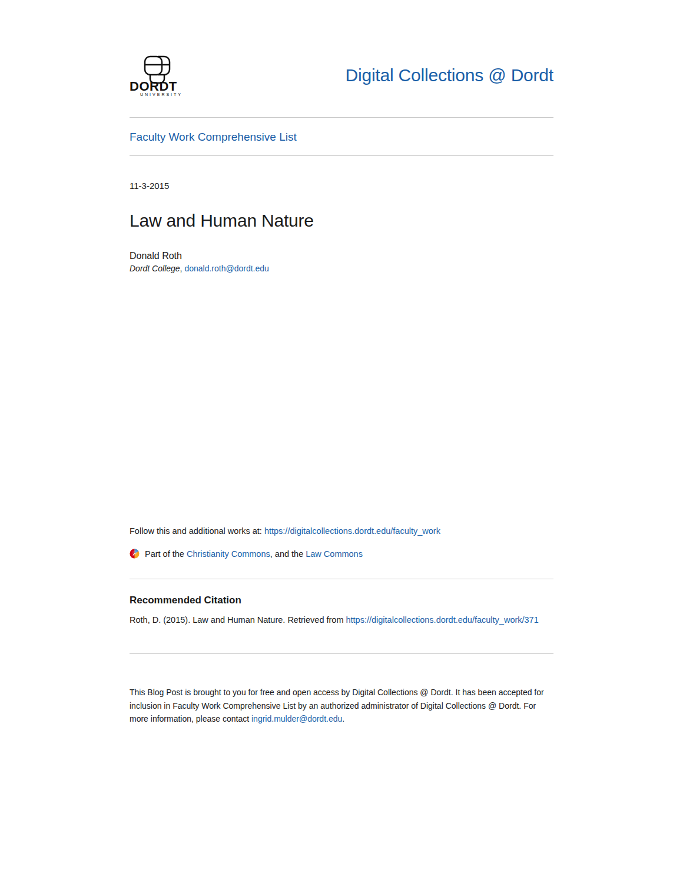DORDT UNIVERSITY
Digital Collections @ Dordt
Faculty Work Comprehensive List
11-3-2015
Law and Human Nature
Donald Roth
Dordt College, donald.roth@dordt.edu
Follow this and additional works at: https://digitalcollections.dordt.edu/faculty_work
Part of the Christianity Commons, and the Law Commons
Recommended Citation
Roth, D. (2015). Law and Human Nature. Retrieved from https://digitalcollections.dordt.edu/faculty_work/371
This Blog Post is brought to you for free and open access by Digital Collections @ Dordt. It has been accepted for inclusion in Faculty Work Comprehensive List by an authorized administrator of Digital Collections @ Dordt. For more information, please contact ingrid.mulder@dordt.edu.